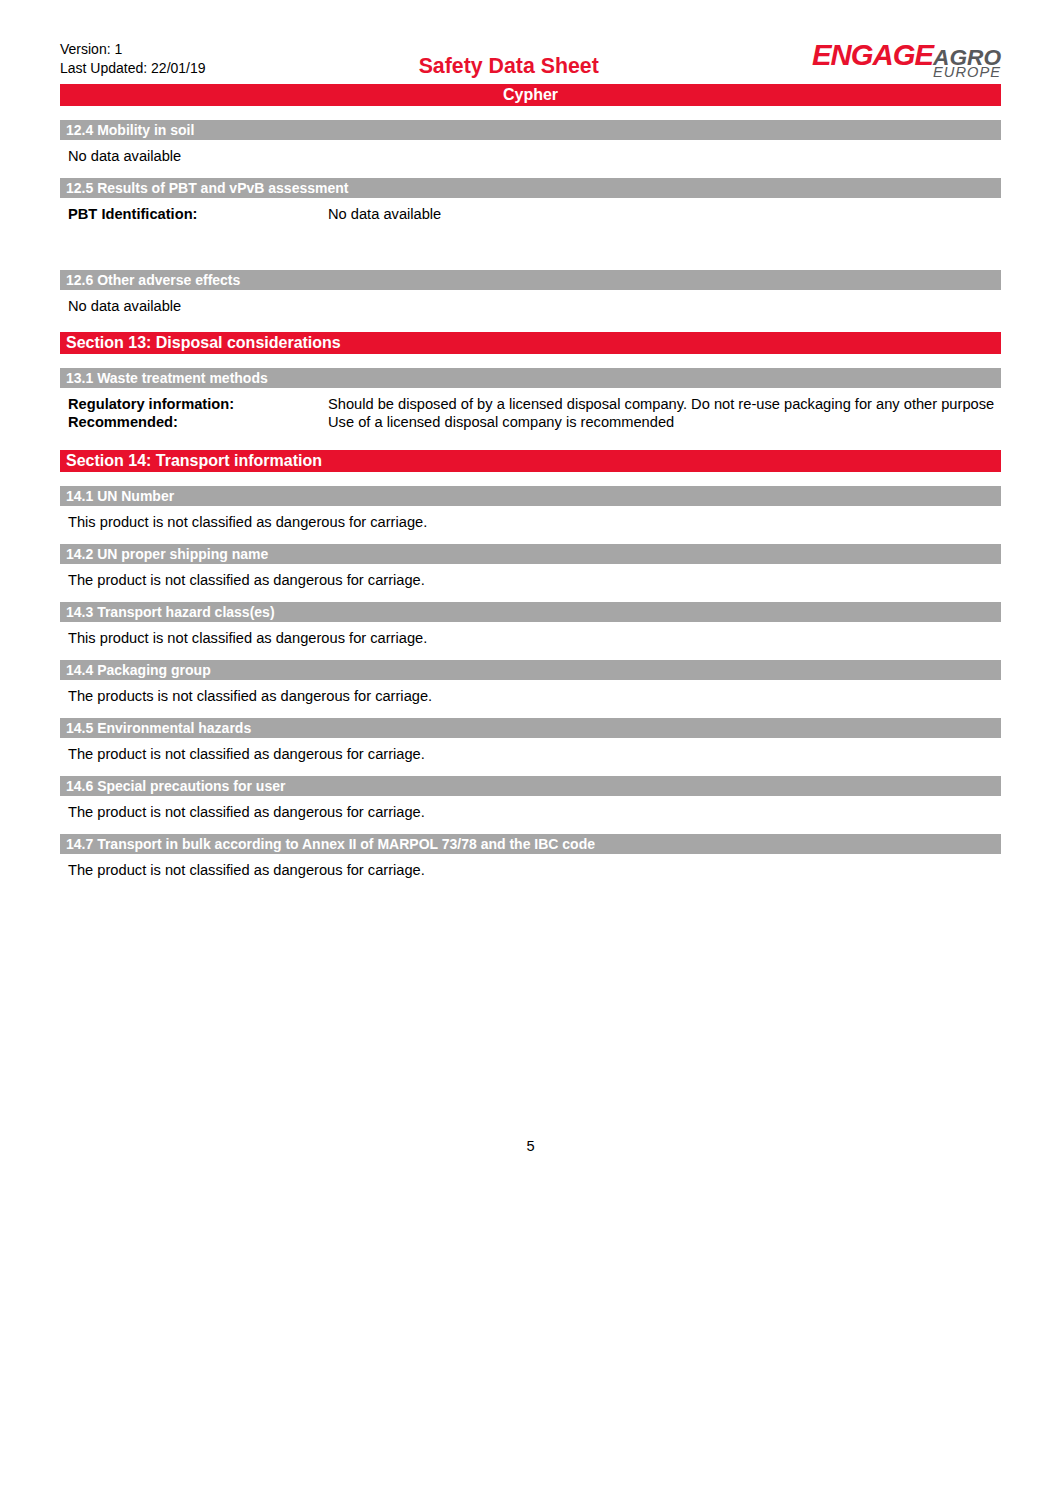Version: 1
Last Updated: 22/01/19
Safety Data Sheet
ENGAGEAGRO
EUROPE
Cypher
12.4 Mobility in soil
No data available
12.5 Results of PBT and vPvB assessment
| PBT Identification: | No data available |
12.6 Other adverse effects
No data available
Section 13: Disposal considerations
13.1 Waste treatment methods
| Regulatory information: | Should be disposed of by a licensed disposal company. Do not re-use packaging for any other purpose |
| Recommended: | Use of a licensed disposal company is recommended |
Section 14: Transport information
14.1 UN Number
This product is not classified as dangerous for carriage.
14.2 UN proper shipping name
The product is not classified as dangerous for carriage.
14.3 Transport hazard class(es)
This product is not classified as dangerous for carriage.
14.4 Packaging group
The products is not classified as dangerous for carriage.
14.5 Environmental hazards
The product is not classified as dangerous for carriage.
14.6 Special precautions for user
The product is not classified as dangerous for carriage.
14.7 Transport in bulk according to Annex II of MARPOL 73/78 and the IBC code
The product is not classified as dangerous for carriage.
5